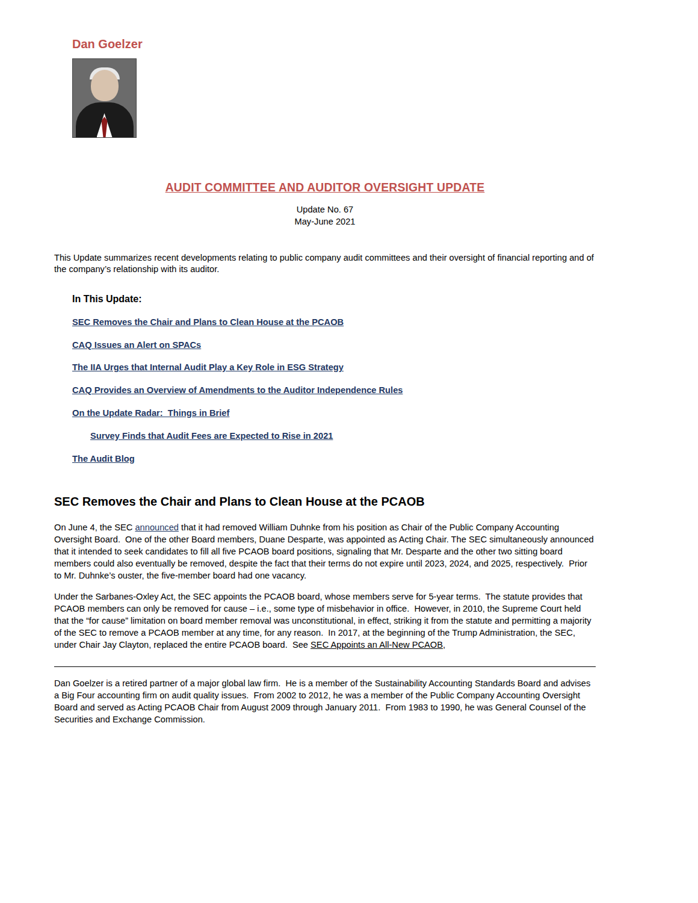Dan Goelzer
AUDIT COMMITTEE AND AUDITOR OVERSIGHT UPDATE
Update No. 67
May-June 2021
This Update summarizes recent developments relating to public company audit committees and their oversight of financial reporting and of the company’s relationship with its auditor.
In This Update:
SEC Removes the Chair and Plans to Clean House at the PCAOB
CAQ Issues an Alert on SPACs
The IIA Urges that Internal Audit Play a Key Role in ESG Strategy
CAQ Provides an Overview of Amendments to the Auditor Independence Rules
On the Update Radar: Things in Brief
Survey Finds that Audit Fees are Expected to Rise in 2021
The Audit Blog
SEC Removes the Chair and Plans to Clean House at the PCAOB
On June 4, the SEC announced that it had removed William Duhnke from his position as Chair of the Public Company Accounting Oversight Board. One of the other Board members, Duane Desparte, was appointed as Acting Chair. The SEC simultaneously announced that it intended to seek candidates to fill all five PCAOB board positions, signaling that Mr. Desparte and the other two sitting board members could also eventually be removed, despite the fact that their terms do not expire until 2023, 2024, and 2025, respectively. Prior to Mr. Duhnke’s ouster, the five-member board had one vacancy.
Under the Sarbanes-Oxley Act, the SEC appoints the PCAOB board, whose members serve for 5-year terms. The statute provides that PCAOB members can only be removed for cause – i.e., some type of misbehavior in office. However, in 2010, the Supreme Court held that the “for cause” limitation on board member removal was unconstitutional, in effect, striking it from the statute and permitting a majority of the SEC to remove a PCAOB member at any time, for any reason. In 2017, at the beginning of the Trump Administration, the SEC, under Chair Jay Clayton, replaced the entire PCAOB board. See SEC Appoints an All-New PCAOB,
Dan Goelzer is a retired partner of a major global law firm. He is a member of the Sustainability Accounting Standards Board and advises a Big Four accounting firm on audit quality issues. From 2002 to 2012, he was a member of the Public Company Accounting Oversight Board and served as Acting PCAOB Chair from August 2009 through January 2011. From 1983 to 1990, he was General Counsel of the Securities and Exchange Commission.